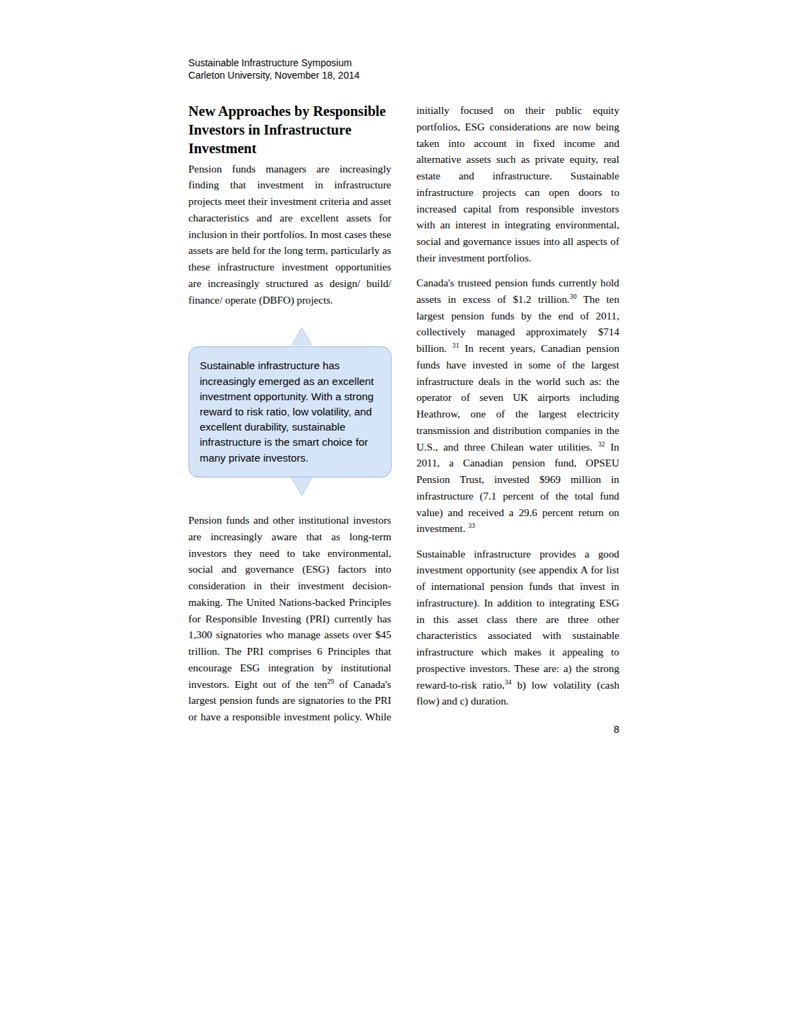Sustainable Infrastructure Symposium
Carleton University, November 18, 2014
New Approaches by Responsible Investors in Infrastructure Investment
Pension funds managers are increasingly finding that investment in infrastructure projects meet their investment criteria and asset characteristics and are excellent assets for inclusion in their portfolios. In most cases these assets are held for the long term, particularly as these infrastructure investment opportunities are increasingly structured as design/ build/ finance/ operate (DBFO) projects.
Sustainable infrastructure has increasingly emerged as an excellent investment opportunity. With a strong reward to risk ratio, low volatility, and excellent durability, sustainable infrastructure is the smart choice for many private investors.
Pension funds and other institutional investors are increasingly aware that as long-term investors they need to take environmental, social and governance (ESG) factors into consideration in their investment decision-making. The United Nations-backed Principles for Responsible Investing (PRI) currently has 1,300 signatories who manage assets over $45 trillion. The PRI comprises 6 Principles that encourage ESG integration by institutional investors. Eight out of the ten29 of Canada's largest pension funds are signatories to the PRI or have a responsible investment policy. While initially focused on their public equity portfolios, ESG considerations are now being taken into account in fixed income and alternative assets such as private equity, real estate and infrastructure. Sustainable infrastructure projects can open doors to increased capital from responsible investors with an interest in integrating environmental, social and governance issues into all aspects of their investment portfolios.
Canada's trusteed pension funds currently hold assets in excess of $1.2 trillion.30 The ten largest pension funds by the end of 2011, collectively managed approximately $714 billion. 31 In recent years, Canadian pension funds have invested in some of the largest infrastructure deals in the world such as: the operator of seven UK airports including Heathrow, one of the largest electricity transmission and distribution companies in the U.S., and three Chilean water utilities. 32 In 2011, a Canadian pension fund, OPSEU Pension Trust, invested $969 million in infrastructure (7.1 percent of the total fund value) and received a 29.6 percent return on investment. 33
Sustainable infrastructure provides a good investment opportunity (see appendix A for list of international pension funds that invest in infrastructure). In addition to integrating ESG in this asset class there are three other characteristics associated with sustainable infrastructure which makes it appealing to prospective investors. These are: a) the strong reward-to-risk ratio,34 b) low volatility (cash flow) and c) duration.
8